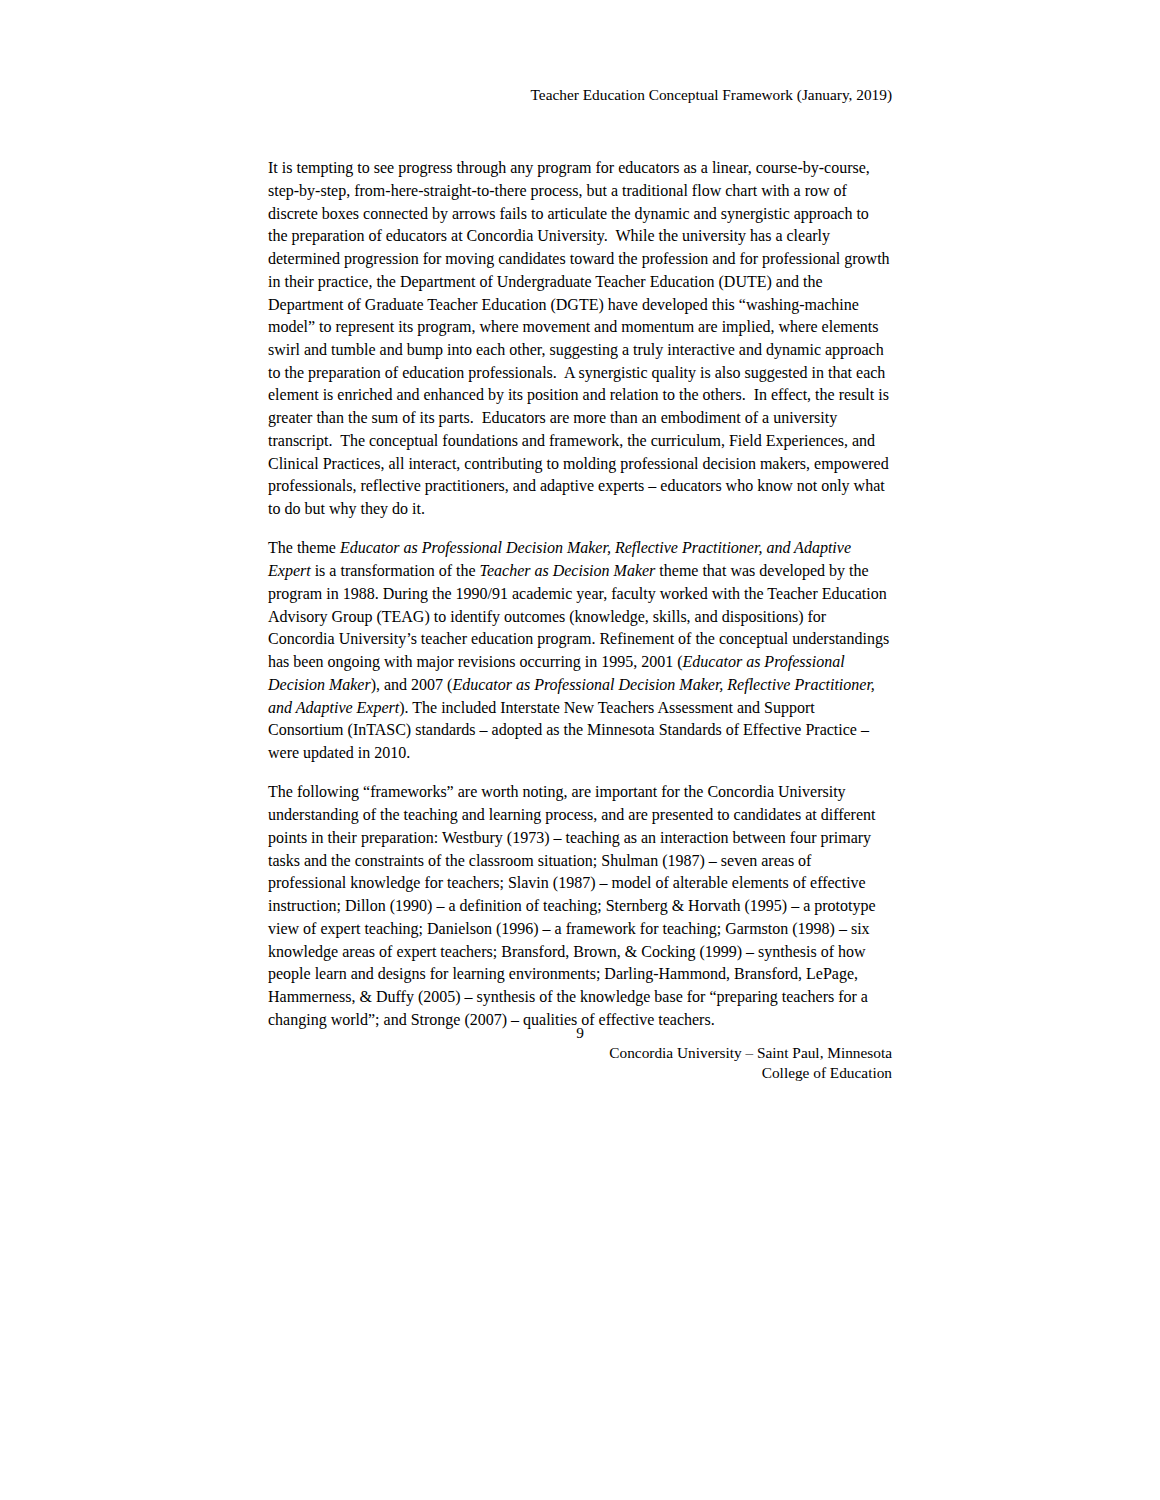Teacher Education Conceptual Framework (January, 2019)
It is tempting to see progress through any program for educators as a linear, course-by-course, step-by-step, from-here-straight-to-there process, but a traditional flow chart with a row of discrete boxes connected by arrows fails to articulate the dynamic and synergistic approach to the preparation of educators at Concordia University. While the university has a clearly determined progression for moving candidates toward the profession and for professional growth in their practice, the Department of Undergraduate Teacher Education (DUTE) and the Department of Graduate Teacher Education (DGTE) have developed this “washing-machine model” to represent its program, where movement and momentum are implied, where elements swirl and tumble and bump into each other, suggesting a truly interactive and dynamic approach to the preparation of education professionals. A synergistic quality is also suggested in that each element is enriched and enhanced by its position and relation to the others. In effect, the result is greater than the sum of its parts. Educators are more than an embodiment of a university transcript. The conceptual foundations and framework, the curriculum, Field Experiences, and Clinical Practices, all interact, contributing to molding professional decision makers, empowered professionals, reflective practitioners, and adaptive experts – educators who know not only what to do but why they do it.
The theme Educator as Professional Decision Maker, Reflective Practitioner, and Adaptive Expert is a transformation of the Teacher as Decision Maker theme that was developed by the program in 1988. During the 1990/91 academic year, faculty worked with the Teacher Education Advisory Group (TEAG) to identify outcomes (knowledge, skills, and dispositions) for Concordia University’s teacher education program. Refinement of the conceptual understandings has been ongoing with major revisions occurring in 1995, 2001 (Educator as Professional Decision Maker), and 2007 (Educator as Professional Decision Maker, Reflective Practitioner, and Adaptive Expert). The included Interstate New Teachers Assessment and Support Consortium (InTASC) standards – adopted as the Minnesota Standards of Effective Practice – were updated in 2010.
The following “frameworks” are worth noting, are important for the Concordia University understanding of the teaching and learning process, and are presented to candidates at different points in their preparation: Westbury (1973) – teaching as an interaction between four primary tasks and the constraints of the classroom situation; Shulman (1987) – seven areas of professional knowledge for teachers; Slavin (1987) – model of alterable elements of effective instruction; Dillon (1990) – a definition of teaching; Sternberg & Horvath (1995) – a prototype view of expert teaching; Danielson (1996) – a framework for teaching; Garmston (1998) – six knowledge areas of expert teachers; Bransford, Brown, & Cocking (1999) – synthesis of how people learn and designs for learning environments; Darling-Hammond, Bransford, LePage, Hammerness, & Duffy (2005) – synthesis of the knowledge base for “preparing teachers for a changing world”; and Stronge (2007) – qualities of effective teachers.
9
Concordia University – Saint Paul, Minnesota
College of Education